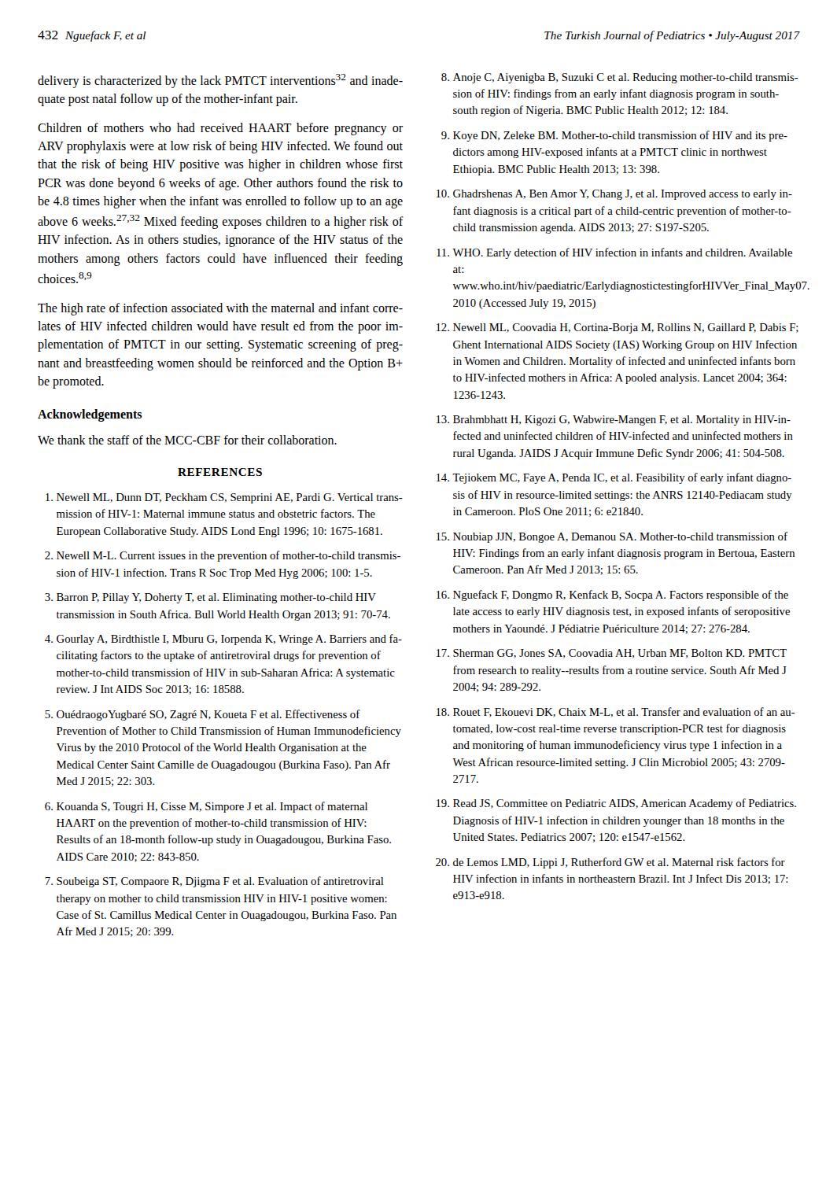432 Nguefack F, et al
The Turkish Journal of Pediatrics • July-August 2017
delivery is characterized by the lack PMTCT interventions32 and inadequate post natal follow up of the mother-infant pair.
Children of mothers who had received HAART before pregnancy or ARV prophylaxis were at low risk of being HIV infected. We found out that the risk of being HIV positive was higher in children whose first PCR was done beyond 6 weeks of age. Other authors found the risk to be 4.8 times higher when the infant was enrolled to follow up to an age above 6 weeks.27,32 Mixed feeding exposes children to a higher risk of HIV infection. As in others studies, ignorance of the HIV status of the mothers among others factors could have influenced their feeding choices.8,9
The high rate of infection associated with the maternal and infant correlates of HIV infected children would have result ed from the poor implementation of PMTCT in our setting. Systematic screening of pregnant and breastfeeding women should be reinforced and the Option B+ be promoted.
Acknowledgements
We thank the staff of the MCC-CBF for their collaboration.
REFERENCES
Newell ML, Dunn DT, Peckham CS, Semprini AE, Pardi G. Vertical transmission of HIV-1: Maternal immune status and obstetric factors. The European Collaborative Study. AIDS Lond Engl 1996; 10: 1675-1681.
Newell M-L. Current issues in the prevention of mother-to-child transmission of HIV-1 infection. Trans R Soc Trop Med Hyg 2006; 100: 1-5.
Barron P, Pillay Y, Doherty T, et al. Eliminating mother-to-child HIV transmission in South Africa. Bull World Health Organ 2013; 91: 70-74.
Gourlay A, Birdthistle I, Mburu G, Iorpenda K, Wringe A. Barriers and facilitating factors to the uptake of antiretroviral drugs for prevention of mother-to-child transmission of HIV in sub-Saharan Africa: A systematic review. J Int AIDS Soc 2013; 16: 18588.
OuédraogoYugbaré SO, Zagré N, Koueta F et al. Effectiveness of Prevention of Mother to Child Transmission of Human Immunodeficiency Virus by the 2010 Protocol of the World Health Organisation at the Medical Center Saint Camille de Ouagadougou (Burkina Faso). Pan Afr Med J 2015; 22: 303.
Kouanda S, Tougri H, Cisse M, Simpore J et al. Impact of maternal HAART on the prevention of mother-to-child transmission of HIV: Results of an 18-month follow-up study in Ouagadougou, Burkina Faso. AIDS Care 2010; 22: 843-850.
Soubeiga ST, Compaore R, Djigma F et al. Evaluation of antiretroviral therapy on mother to child transmission HIV in HIV-1 positive women: Case of St. Camillus Medical Center in Ouagadougou, Burkina Faso. Pan Afr Med J 2015; 20: 399.
Anoje C, Aiyenigba B, Suzuki C et al. Reducing mother-to-child transmission of HIV: findings from an early infant diagnosis program in south-south region of Nigeria. BMC Public Health 2012; 12: 184.
Koye DN, Zeleke BM. Mother-to-child transmission of HIV and its predictors among HIV-exposed infants at a PMTCT clinic in northwest Ethiopia. BMC Public Health 2013; 13: 398.
Ghadrshenas A, Ben Amor Y, Chang J, et al. Improved access to early infant diagnosis is a critical part of a child-centric prevention of mother-to-child transmission agenda. AIDS 2013; 27: S197-S205.
WHO. Early detection of HIV infection in infants and children. Available at: www.who.int/hiv/paediatric/EarlydiagnostictestingforHIVVer_Final_May07. 2010 (Accessed July 19, 2015)
Newell ML, Coovadia H, Cortina-Borja M, Rollins N, Gaillard P, Dabis F; Ghent International AIDS Society (IAS) Working Group on HIV Infection in Women and Children. Mortality of infected and uninfected infants born to HIV-infected mothers in Africa: A pooled analysis. Lancet 2004; 364: 1236-1243.
Brahmbhatt H, Kigozi G, Wabwire-Mangen F, et al. Mortality in HIV-infected and uninfected children of HIV-infected and uninfected mothers in rural Uganda. JAIDS J Acquir Immune Defic Syndr 2006; 41: 504-508.
Tejiokem MC, Faye A, Penda IC, et al. Feasibility of early infant diagnosis of HIV in resource-limited settings: the ANRS 12140-Pediacam study in Cameroon. PloS One 2011; 6: e21840.
Noubiap JJN, Bongoe A, Demanou SA. Mother-to-child transmission of HIV: Findings from an early infant diagnosis program in Bertoua, Eastern Cameroon. Pan Afr Med J 2013; 15: 65.
Nguefack F, Dongmo R, Kenfack B, Socpa A. Factors responsible of the late access to early HIV diagnosis test, in exposed infants of seropositive mothers in Yaoundé. J Pédiatrie Puériculture 2014; 27: 276-284.
Sherman GG, Jones SA, Coovadia AH, Urban MF, Bolton KD. PMTCT from research to reality--results from a routine service. South Afr Med J 2004; 94: 289-292.
Rouet F, Ekouevi DK, Chaix M-L, et al. Transfer and evaluation of an automated, low-cost real-time reverse transcription-PCR test for diagnosis and monitoring of human immunodeficiency virus type 1 infection in a West African resource-limited setting. J Clin Microbiol 2005; 43: 2709-2717.
Read JS, Committee on Pediatric AIDS, American Academy of Pediatrics. Diagnosis of HIV-1 infection in children younger than 18 months in the United States. Pediatrics 2007; 120: e1547-e1562.
de Lemos LMD, Lippi J, Rutherford GW et al. Maternal risk factors for HIV infection in infants in northeastern Brazil. Int J Infect Dis 2013; 17: e913-e918.